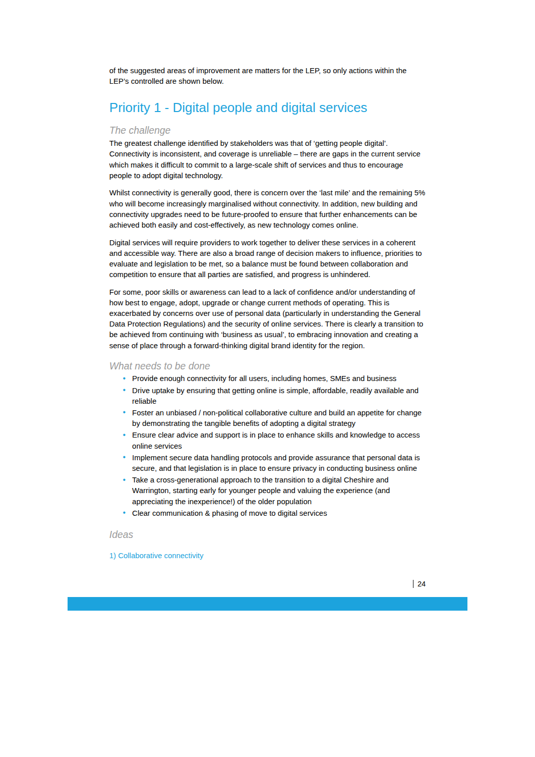of the suggested areas of improvement are matters for the LEP, so only actions within the LEP’s controlled are shown below.
Priority 1 - Digital people and digital services
The challenge
The greatest challenge identified by stakeholders was that of ‘getting people digital’. Connectivity is inconsistent, and coverage is unreliable – there are gaps in the current service which makes it difficult to commit to a large-scale shift of services and thus to encourage people to adopt digital technology.
Whilst connectivity is generally good, there is concern over the ‘last mile’ and the remaining 5% who will become increasingly marginalised without connectivity. In addition, new building and connectivity upgrades need to be future-proofed to ensure that further enhancements can be achieved both easily and cost-effectively, as new technology comes online.
Digital services will require providers to work together to deliver these services in a coherent and accessible way. There are also a broad range of decision makers to influence, priorities to evaluate and legislation to be met, so a balance must be found between collaboration and competition to ensure that all parties are satisfied, and progress is unhindered.
For some, poor skills or awareness can lead to a lack of confidence and/or understanding of how best to engage, adopt, upgrade or change current methods of operating. This is exacerbated by concerns over use of personal data (particularly in understanding the General Data Protection Regulations) and the security of online services. There is clearly a transition to be achieved from continuing with ‘business as usual’, to embracing innovation and creating a sense of place through a forward-thinking digital brand identity for the region.
What needs to be done
Provide enough connectivity for all users, including homes, SMEs and business
Drive uptake by ensuring that getting online is simple, affordable, readily available and reliable
Foster an unbiased / non-political collaborative culture and build an appetite for change by demonstrating the tangible benefits of adopting a digital strategy
Ensure clear advice and support is in place to enhance skills and knowledge to access online services
Implement secure data handling protocols and provide assurance that personal data is secure, and that legislation is in place to ensure privacy in conducting business online
Take a cross-generational approach to the transition to a digital Cheshire and Warrington, starting early for younger people and valuing the experience (and appreciating the inexperience!) of the older population
Clear communication & phasing of move to digital services
Ideas
1) Collaborative connectivity
24